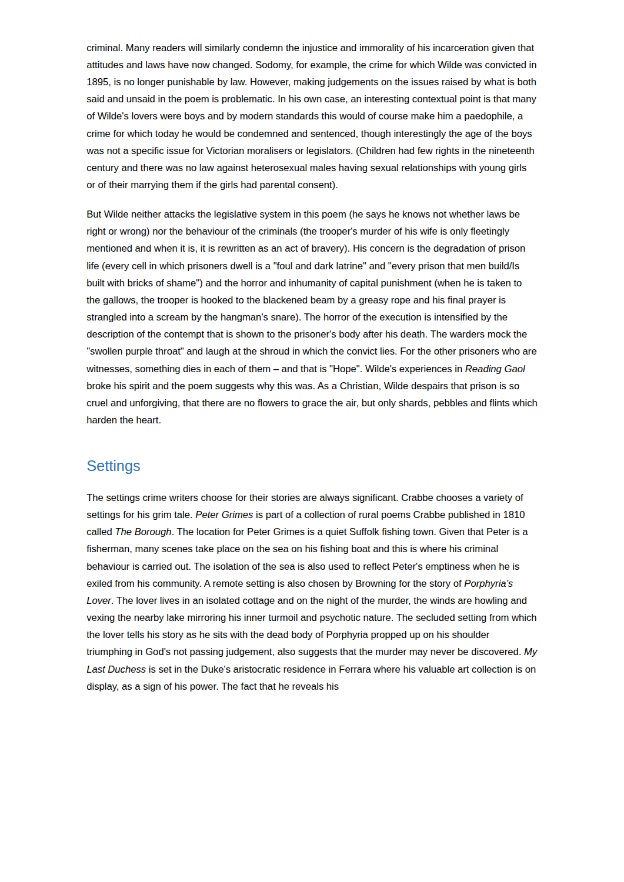criminal. Many readers will similarly condemn the injustice and immorality of his incarceration given that attitudes and laws have now changed. Sodomy, for example, the crime for which Wilde was convicted in 1895, is no longer punishable by law. However, making judgements on the issues raised by what is both said and unsaid in the poem is problematic. In his own case, an interesting contextual point is that many of Wilde's lovers were boys and by modern standards this would of course make him a paedophile, a crime for which today he would be condemned and sentenced, though interestingly the age of the boys was not a specific issue for Victorian moralisers or legislators. (Children had few rights in the nineteenth century and there was no law against heterosexual males having sexual relationships with young girls or of their marrying them if the girls had parental consent).
But Wilde neither attacks the legislative system in this poem (he says he knows not whether laws be right or wrong) nor the behaviour of the criminals (the trooper's murder of his wife is only fleetingly mentioned and when it is, it is rewritten as an act of bravery). His concern is the degradation of prison life (every cell in which prisoners dwell is a "foul and dark latrine" and "every prison that men build/Is built with bricks of shame") and the horror and inhumanity of capital punishment (when he is taken to the gallows, the trooper is hooked to the blackened beam by a greasy rope and his final prayer is strangled into a scream by the hangman's snare). The horror of the execution is intensified by the description of the contempt that is shown to the prisoner's body after his death. The warders mock the "swollen purple throat" and laugh at the shroud in which the convict lies. For the other prisoners who are witnesses, something dies in each of them – and that is "Hope". Wilde's experiences in Reading Gaol broke his spirit and the poem suggests why this was. As a Christian, Wilde despairs that prison is so cruel and unforgiving, that there are no flowers to grace the air, but only shards, pebbles and flints which harden the heart.
Settings
The settings crime writers choose for their stories are always significant. Crabbe chooses a variety of settings for his grim tale. Peter Grimes is part of a collection of rural poems Crabbe published in 1810 called The Borough. The location for Peter Grimes is a quiet Suffolk fishing town. Given that Peter is a fisherman, many scenes take place on the sea on his fishing boat and this is where his criminal behaviour is carried out. The isolation of the sea is also used to reflect Peter's emptiness when he is exiled from his community. A remote setting is also chosen by Browning for the story of Porphyria's Lover. The lover lives in an isolated cottage and on the night of the murder, the winds are howling and vexing the nearby lake mirroring his inner turmoil and psychotic nature. The secluded setting from which the lover tells his story as he sits with the dead body of Porphyria propped up on his shoulder triumphing in God's not passing judgement, also suggests that the murder may never be discovered. My Last Duchess is set in the Duke's aristocratic residence in Ferrara where his valuable art collection is on display, as a sign of his power. The fact that he reveals his